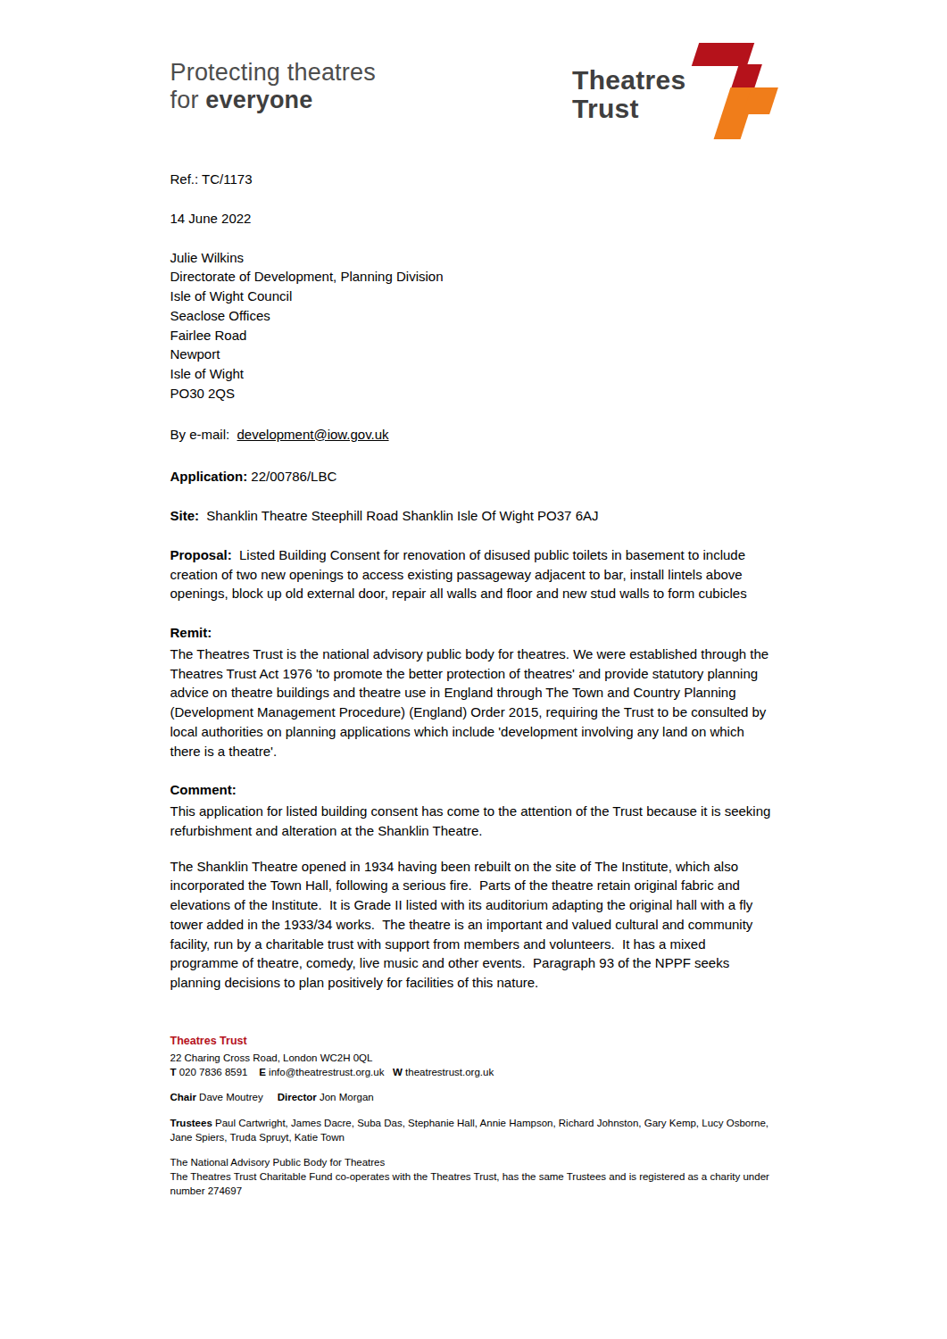Protecting theatres
for everyone
Theatres
Trust
Ref.: TC/1173
14 June 2022
Julie Wilkins
Directorate of Development, Planning Division
Isle of Wight Council
Seaclose Offices
Fairlee Road
Newport
Isle of Wight
PO30 2QS
By e-mail: development@iow.gov.uk
Application: 22/00786/LBC
Site: Shanklin Theatre Steephill Road Shanklin Isle Of Wight PO37 6AJ
Proposal: Listed Building Consent for renovation of disused public toilets in basement to include creation of two new openings to access existing passageway adjacent to bar, install lintels above openings, block up old external door, repair all walls and floor and new stud walls to form cubicles
Remit:
The Theatres Trust is the national advisory public body for theatres. We were established through the Theatres Trust Act 1976 'to promote the better protection of theatres' and provide statutory planning advice on theatre buildings and theatre use in England through The Town and Country Planning (Development Management Procedure) (England) Order 2015, requiring the Trust to be consulted by local authorities on planning applications which include 'development involving any land on which there is a theatre'.
Comment:
This application for listed building consent has come to the attention of the Trust because it is seeking refurbishment and alteration at the Shanklin Theatre.
The Shanklin Theatre opened in 1934 having been rebuilt on the site of The Institute, which also incorporated the Town Hall, following a serious fire. Parts of the theatre retain original fabric and elevations of the Institute. It is Grade II listed with its auditorium adapting the original hall with a fly tower added in the 1933/34 works. The theatre is an important and valued cultural and community facility, run by a charitable trust with support from members and volunteers. It has a mixed programme of theatre, comedy, live music and other events. Paragraph 93 of the NPPF seeks planning decisions to plan positively for facilities of this nature.
Theatres Trust
22 Charing Cross Road, London WC2H 0QL
T 020 7836 8591 E info@theatrestrust.org.uk W theatrestrust.org.uk
Chair Dave Moutrey Director Jon Morgan
Trustees Paul Cartwright, James Dacre, Suba Das, Stephanie Hall, Annie Hampson, Richard Johnston, Gary Kemp, Lucy Osborne, Jane Spiers, Truda Spruyt, Katie Town
The National Advisory Public Body for Theatres
The Theatres Trust Charitable Fund co-operates with the Theatres Trust, has the same Trustees and is registered as a charity under number 274697